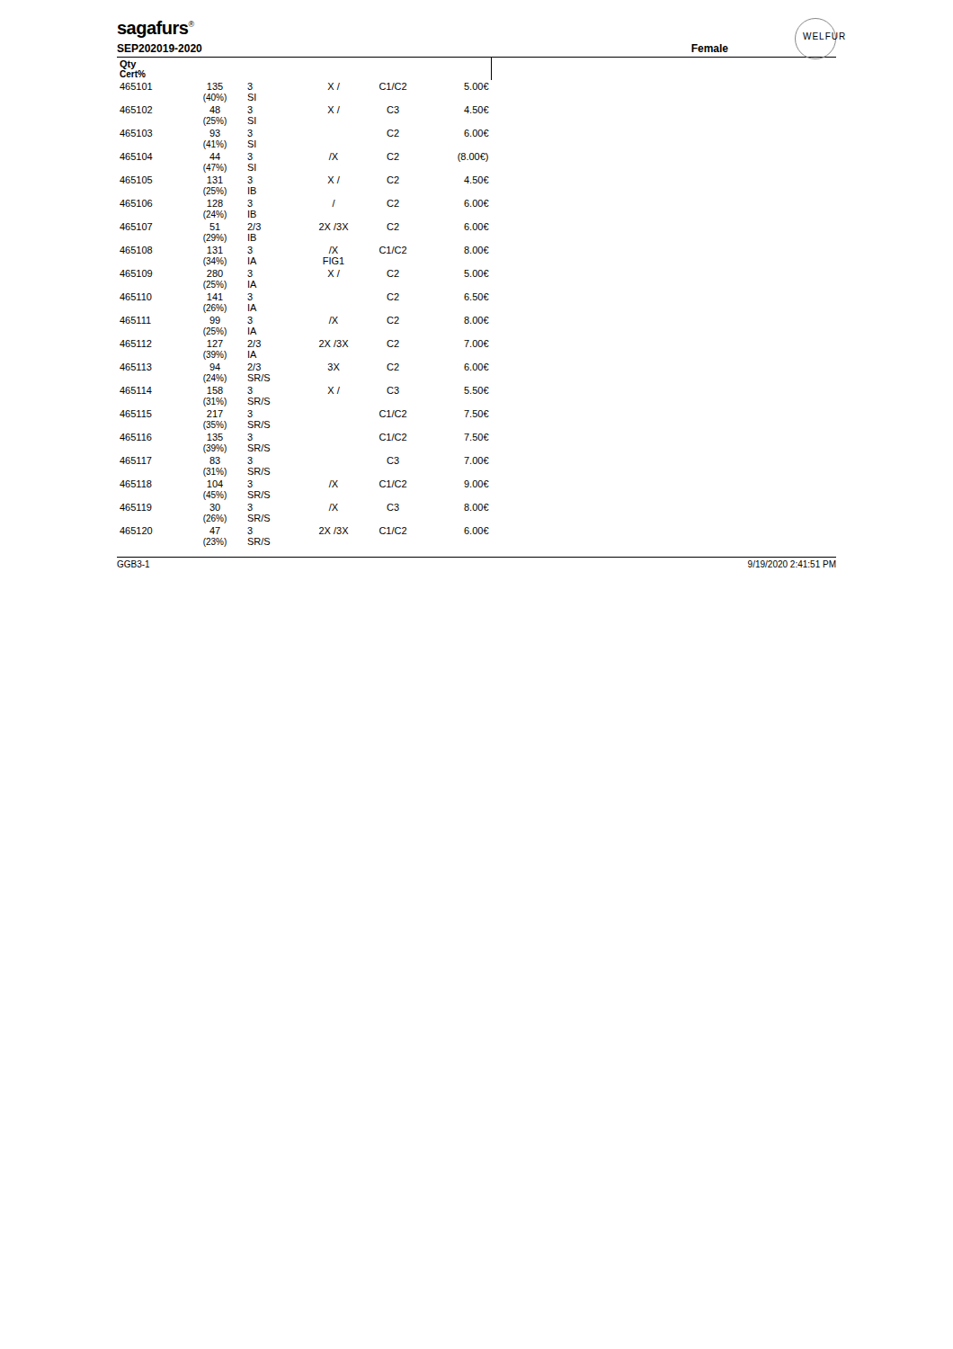sagafurs®
WELFUR
SEP202019-2020
Female
| Qty Cert% | | | | | | |
| --- | --- | --- | --- | --- | --- | --- |
| 465101 | 135 (40%) | 3 SI | X / | C1/C2 | 5.00€ | |
| 465102 | 48 (25%) | 3 SI | X / | C3 | 4.50€ | |
| 465103 | 93 (41%) | 3 SI | | C2 | 6.00€ | |
| 465104 | 44 (47%) | 3 SI | /X | C2 | (8.00€) | |
| 465105 | 131 (25%) | 3 IB | X / | C2 | 4.50€ | |
| 465106 | 128 (24%) | 3 IB | / | C2 | 6.00€ | |
| 465107 | 51 (29%) | 2/3 IB | 2X /3X | C2 | 6.00€ | |
| 465108 | 131 (34%) | 3 IA | /X FIG1 | C1/C2 | 8.00€ | |
| 465109 | 280 (25%) | 3 IA | X / | C2 | 5.00€ | |
| 465110 | 141 (26%) | 3 IA | | C2 | 6.50€ | |
| 465111 | 99 (25%) | 3 IA | /X | C2 | 8.00€ | |
| 465112 | 127 (39%) | 2/3 IA | 2X /3X | C2 | 7.00€ | |
| 465113 | 94 (24%) | 2/3 SR/S | 3X | C2 | 6.00€ | |
| 465114 | 158 (31%) | 3 SR/S | X / | C3 | 5.50€ | |
| 465115 | 217 (35%) | 3 SR/S | | C1/C2 | 7.50€ | |
| 465116 | 135 (39%) | 3 SR/S | | C1/C2 | 7.50€ | |
| 465117 | 83 (31%) | 3 SR/S | | C3 | 7.00€ | |
| 465118 | 104 (45%) | 3 SR/S | /X | C1/C2 | 9.00€ | |
| 465119 | 30 (26%) | 3 SR/S | /X | C3 | 8.00€ | |
| 465120 | 47 (23%) | 3 SR/S | 2X /3X | C1/C2 | 6.00€ | |
GGB3-1
9/19/2020 2:41:51 PM